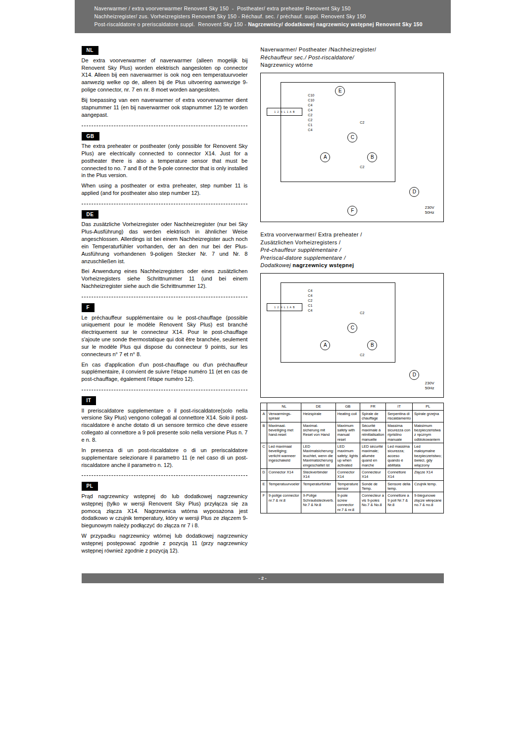Naverwarmer / extra voorverwarmer Renovent Sky 150 - Postheater/ extra preheater Renovent Sky 150
Nachheizregister/ zus. Vorheizregisters Renovent Sky 150 - Réchauf. sec. / préchauf. suppl. Renovent Sky 150
Post-riscaldatore o preriscaldatore suppl. Renovent Sky 150 - Nagrzewnicy/ dodatkowej nagrzewnicy wstępnej Renovent Sky 150
NL
De extra voorverwarmer of naverwarmer (alleen mogelijk bij Renovent Sky Plus) worden elektrisch aangesloten op connector X14. Alleen bij een naverwarmer is ook nog een temperatuurvoeler aanwezig welke op de, alleen bij de Plus uitvoering aanwezige 9-polige connector, nr. 7 en nr. 8 moet worden aangesloten.
Bij toepassing van een naverwarmer of extra voorverwarmer dient stapnummer 11 (en bij naverwarmer ook stapnummer 12) te worden aangepast.
GB
The extra preheater or postheater (only possible for Renovent Sky Plus) are electrically connected to connector X14. Just for a postheater there is also a temperature sensor that must be connected to no. 7 and 8 of the 9-pole connector that is only installed in the Plus version.
When using a postheater or extra preheater, step number 11 is applied (and for postheater also step number 12).
DE
Das zusätzliche Vorheizregister oder Nachheizregister (nur bei Sky Plus-Ausführung) das werden elektrisch in ähnlicher Weise angeschlossen. Allerdings ist bei einem Nachheizregister auch noch ein Temperaturfühler vorhanden, der an den nur bei der Plus-Ausführung vorhandenen 9-poligen Stecker Nr. 7 und Nr. 8 anzuschließen ist.
Bei Anwendung eines Nachheizregisters oder eines zusätzlichen Vorheizregisters siehe Schrittnummer 11 (und bei einem Nachheizregister siehe auch die Schrittnummer 12).
F
Le préchauffeur supplémentaire ou le post-chauffage (possible uniquement pour le modèle Renovent Sky Plus) est branché électriquement sur le connecteur X14. Pour le post-chauffage s'ajoute une sonde thermostatique qui doit être branchée, seulement sur le modèle Plus qui dispose du connecteur 9 points, sur les connecteurs n° 7 et n° 8.
En cas d'application d'un post-chauffage ou d'un préchauffeur supplémentaire, il convient de suivre l'étape numéro 11 (et en cas de post-chauffage, également l'étape numéro 12).
IT
Il preriscaldatore supplementare o il post-riscaldatore(solo nella versione Sky Plus) vengono collegati al connettore X14. Solo il post-riscaldatore è anche dotato di un sensore termico che deve essere collegato al connettore a 9 poli presente solo nella versione Plus n. 7 e n. 8.
In presenza di un post-riscaldatore o di un preriscaldatore supplementare selezionare il parametro 11 (e nel caso di un post-riscaldatore anche il parametro n. 12).
PL
Prąd nagrzewnicy wstępnej do lub dodatkowej nagrzewnicy wstępnej (tylko w wersji Renovent Sky Plus) przyłącza się za pomocą złącza X14. Nagrzewnica wtórna wyposażona jest dodatkowo w czujnik temperatury, który w wersji Plus ze złączem 9-biegunowym należy podłączyć do złącza nr 7 i 8.
W przypadku nagrzewnicy wtórnej lub dodatkowej nagrzewnicy wstępnej postępować zgodnie z pozycją 11 (przy nagrzewnicy wstępnej również zgodnie z pozycją 12).
Naverwarmer/ Postheater /Nachheizregister/
Réchauffeur sec./ Post-riscaldatore/
Nagrzewnicy wtórne
E
C
A
B
D
F
1 2 N L 1 A B
C10
C10
C4
C4
C2
C2
C1
C4
C2
C2
230V
50Hz
Extra voorverwarmer/ Extra preheater /
Zusätzlichen Vorheizregisters /
Pré-chauffeur supplémentaire /
Preriscal-datore supplementare /
Dodatkowej nagrzewnicy wstępnej
C
A
B
D
1 2 N L 1 A B
C4
C4
C2
C1
C4
C2
C2
230V
50Hz
| | NL | DE | GB | FR | IT | PL |
| --- | --- | --- | --- | --- | --- | --- |
| A | Verwarmings-spiraal | Heizspirale | Heating coil | Spirale de chauffage | Serpentina di riscaldamento | Spirale grzejna |
| B | Maximaal-beveiliging met hand-reset | Maximal-sicherung mit Reset von Hand | Maximum safety with manual reset | Sécurité maximale à réinitialisation manuelle | Massima sicurezza con ripristino manuale | Maksimum bezpieczeństwa z ręcznym odblokowaniem |
| C | Led maximaal beveiliging; verlicht wanneer ingeschakeld | LED Maximalsicherung: leuchtet, wenn die Maximalsicherung eingeschaltet ist | LED maximum safety; lights up when activated | LED sécurité maximale; allumée quand en marche | Led massima sicurezza; acceso quando è abilitata | Led maksymalne bezpieczeństwo; świeci, gdy włączony |
| D | Connector X14 | Steckverbinder X14 | Connector X14 | Connecteur X14 | Connettore X14 | Złącze X14 |
| E | Temperatuurvoeler | Temperaturfühler | Temperature sensor | Sonde de Temp. | Sensore delia temp. | Czujnik temp. |
| F | 9-polige connector nr.7 & nr.8 | 9-Polige Schraubsteckverb. Nr.7 & Nr.8 | 9-pole screw connector nr.7 & nr.8 | Connecteur a vis 9-poles No.7 & No.8 | Connettore a 9 poli Nr.7 & Nr.8 | 9-biegunowe złącze wkręcane no.7 & no.8 |
- 2 -